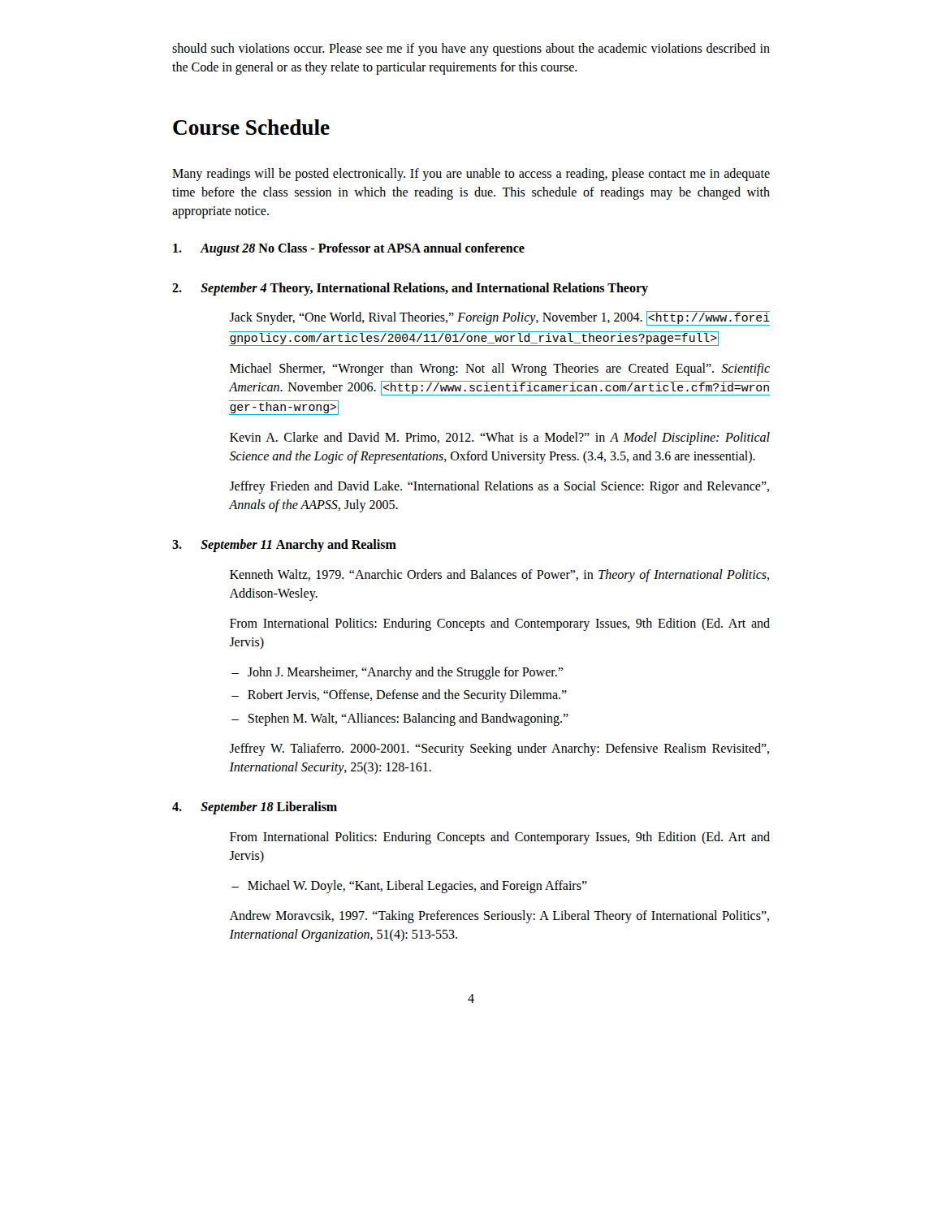should such violations occur. Please see me if you have any questions about the academic violations described in the Code in general or as they relate to particular requirements for this course.
Course Schedule
Many readings will be posted electronically. If you are unable to access a reading, please contact me in adequate time before the class session in which the reading is due. This schedule of readings may be changed with appropriate notice.
August 28 No Class - Professor at APSA annual conference
September 4 Theory, International Relations, and International Relations Theory
Jack Snyder, “One World, Rival Theories,” Foreign Policy, November 1, 2004. <http://www.foreignpolicy.com/articles/2004/11/01/one_world_rival_theories?page=full>
Michael Shermer, “Wronger than Wrong: Not all Wrong Theories are Created Equal”. Scientific American. November 2006. <http://www.scientificamerican.com/article.cfm?id=wronger-than-wrong>
Kevin A. Clarke and David M. Primo, 2012. “What is a Model?” in A Model Discipline: Political Science and the Logic of Representations, Oxford University Press. (3.4, 3.5, and 3.6 are inessential).
Jeffrey Frieden and David Lake. “International Relations as a Social Science: Rigor and Relevance”, Annals of the AAPSS, July 2005.
September 11 Anarchy and Realism
Kenneth Waltz, 1979. “Anarchic Orders and Balances of Power”, in Theory of International Politics, Addison-Wesley.
From International Politics: Enduring Concepts and Contemporary Issues, 9th Edition (Ed. Art and Jervis)
John J. Mearsheimer, “Anarchy and the Struggle for Power.”
Robert Jervis, “Offense, Defense and the Security Dilemma.”
Stephen M. Walt, “Alliances: Balancing and Bandwagoning.”
Jeffrey W. Taliaferro. 2000-2001. “Security Seeking under Anarchy: Defensive Realism Revisited”, International Security, 25(3): 128-161.
September 18 Liberalism
From International Politics: Enduring Concepts and Contemporary Issues, 9th Edition (Ed. Art and Jervis)
Michael W. Doyle, “Kant, Liberal Legacies, and Foreign Affairs”
Andrew Moravcsik, 1997. “Taking Preferences Seriously: A Liberal Theory of International Politics”, International Organization, 51(4): 513-553.
4